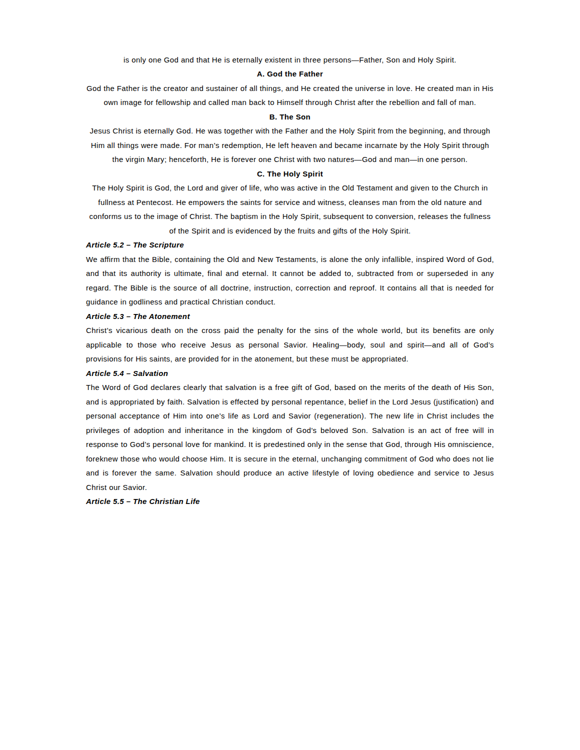is only one God and that He is eternally existent in three persons—Father, Son and Holy Spirit.
A. God the Father
God the Father is the creator and sustainer of all things, and He created the universe in love. He created man in His own image for fellowship and called man back to Himself through Christ after the rebellion and fall of man.
B. The Son
Jesus Christ is eternally God. He was together with the Father and the Holy Spirit from the beginning, and through Him all things were made. For man’s redemption, He left heaven and became incarnate by the Holy Spirit through the virgin Mary; henceforth, He is forever one Christ with two natures—God and man—in one person.
C. The Holy Spirit
The Holy Spirit is God, the Lord and giver of life, who was active in the Old Testament and given to the Church in fullness at Pentecost. He empowers the saints for service and witness, cleanses man from the old nature and conforms us to the image of Christ. The baptism in the Holy Spirit, subsequent to conversion, releases the fullness of the Spirit and is evidenced by the fruits and gifts of the Holy Spirit.
Article 5.2 – The Scripture
We affirm that the Bible, containing the Old and New Testaments, is alone the only infallible, inspired Word of God, and that its authority is ultimate, final and eternal. It cannot be added to, subtracted from or superseded in any regard. The Bible is the source of all doctrine, instruction, correction and reproof. It contains all that is needed for guidance in godliness and practical Christian conduct.
Article 5.3 – The Atonement
Christ’s vicarious death on the cross paid the penalty for the sins of the whole world, but its benefits are only applicable to those who receive Jesus as personal Savior. Healing—body, soul and spirit—and all of God’s provisions for His saints, are provided for in the atonement, but these must be appropriated.
Article 5.4 – Salvation
The Word of God declares clearly that salvation is a free gift of God, based on the merits of the death of His Son, and is appropriated by faith. Salvation is effected by personal repentance, belief in the Lord Jesus (justification) and personal acceptance of Him into one’s life as Lord and Savior (regeneration). The new life in Christ includes the privileges of adoption and inheritance in the kingdom of God’s beloved Son. Salvation is an act of free will in response to God’s personal love for mankind. It is predestined only in the sense that God, through His omniscience, foreknew those who would choose Him. It is secure in the eternal, unchanging commitment of God who does not lie and is forever the same. Salvation should produce an active lifestyle of loving obedience and service to Jesus Christ our Savior.
Article 5.5 – The Christian Life